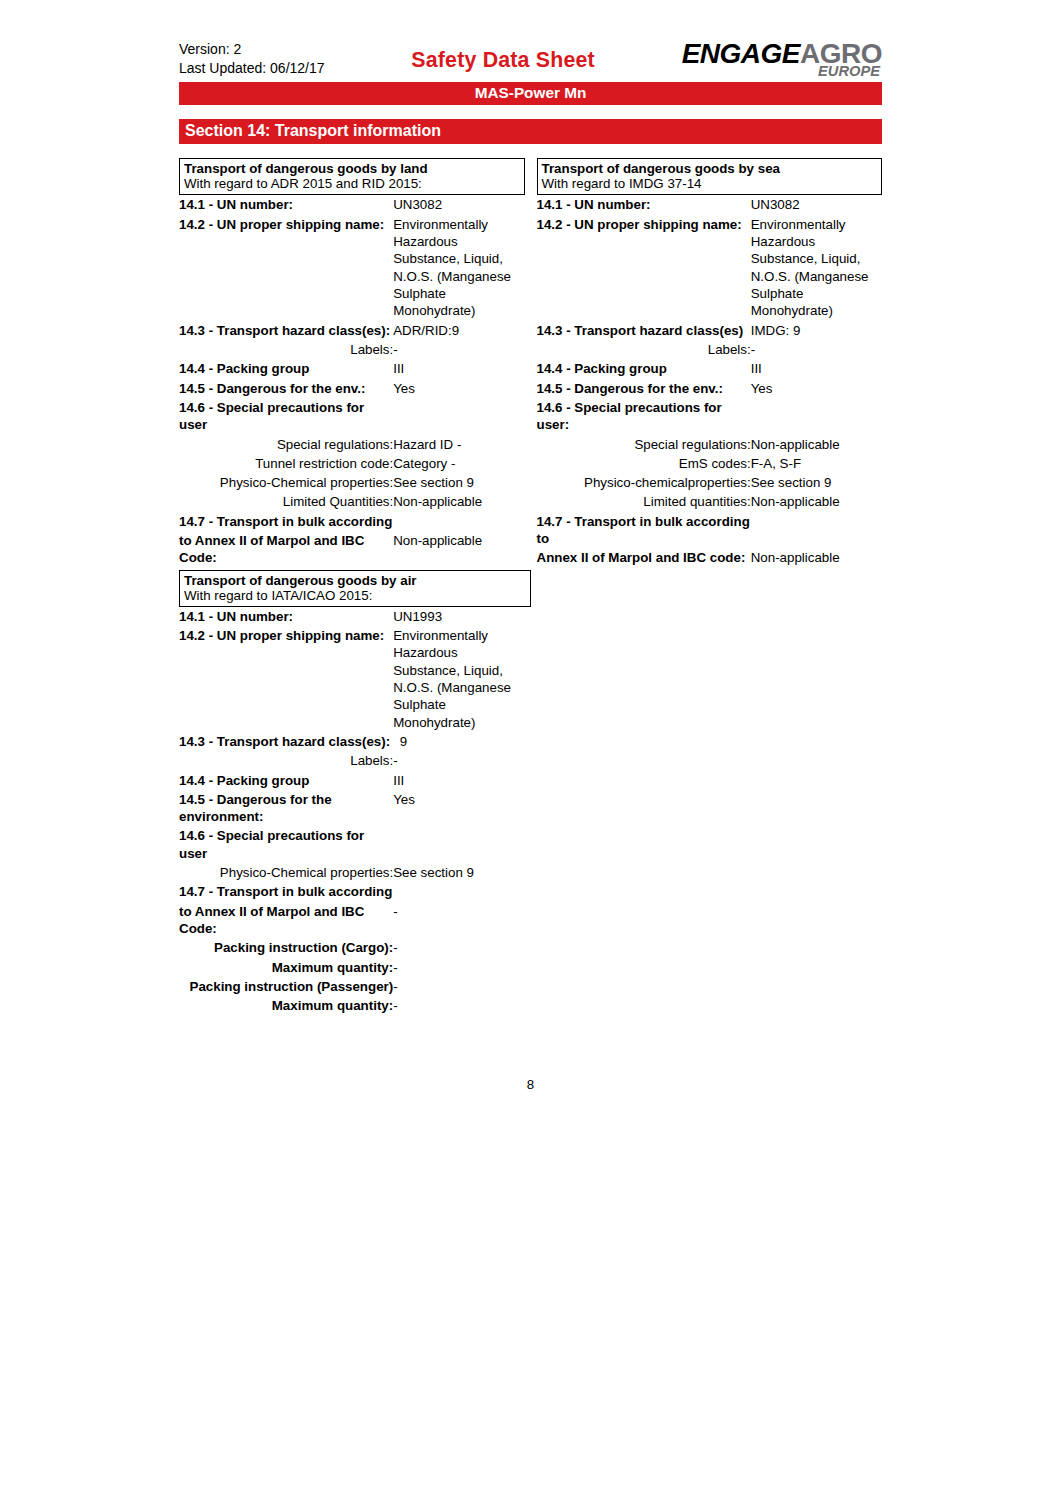Version: 2
Last Updated: 06/12/17
Safety Data Sheet
ENGAGE AGRO EUROPE
MAS-Power Mn
Section 14: Transport information
Transport of dangerous goods by land
With regard to ADR 2015 and RID 2015:
| 14.1 - UN number: | UN3082 |
| 14.2 - UN proper shipping name: | Environmentally Hazardous Substance, Liquid, N.O.S. (Manganese Sulphate Monohydrate) |
| 14.3 - Transport hazard class(es): | ADR/RID:9 |
| Labels: | - |
| 14.4 - Packing group | III |
| 14.5 - Dangerous for the env.: | Yes |
| 14.6 - Special precautions for user | |
| Special regulations: | Hazard ID - |
| Tunnel restriction code: | Category - |
| Physico-Chemical properties: | See section 9 |
| Limited Quantities: | Non-applicable |
| 14.7 - Transport in bulk according | |
| to Annex II of Marpol and IBC Code: | Non-applicable |
Transport of dangerous goods by sea
With regard to IMDG 37-14
| 14.1 - UN number: | UN3082 |
| 14.2 - UN proper shipping name: | Environmentally Hazardous Substance, Liquid, N.O.S. (Manganese Sulphate Monohydrate) |
| 14.3 - Transport hazard class(es) | IMDG: 9 |
| Labels: | - |
| 14.4 - Packing group | III |
| 14.5 - Dangerous for the env.: | Yes |
| 14.6 - Special precautions for user: | |
| Special regulations: | Non-applicable |
| EmS codes: | F-A, S-F |
| Physico-chemicalproperties: | See section 9 |
| Limited quantities: | Non-applicable |
| 14.7 - Transport in bulk according to | |
| Annex II of Marpol and IBC code: | Non-applicable |
Transport of dangerous goods by air
With regard to IATA/ICAO 2015:
| 14.1 - UN number: | UN1993 |
| 14.2 - UN proper shipping name: | Environmentally Hazardous Substance, Liquid, N.O.S. (Manganese Sulphate Monohydrate) |
| 14.3 - Transport hazard class(es): | 9 | |
| Labels: | - |
| 14.4 - Packing group | III |
| 14.5 - Dangerous for the environment: | Yes |
| 14.6 - Special precautions for user | |
| Physico-Chemical properties: | See section 9 |
| 14.7 - Transport in bulk according | |
| to Annex II of Marpol and IBC Code: | - |
| Packing instruction (Cargo): | - |
| Maximum quantity: | - |
| Packing instruction (Passenger) | - |
| Maximum quantity: | - |
8